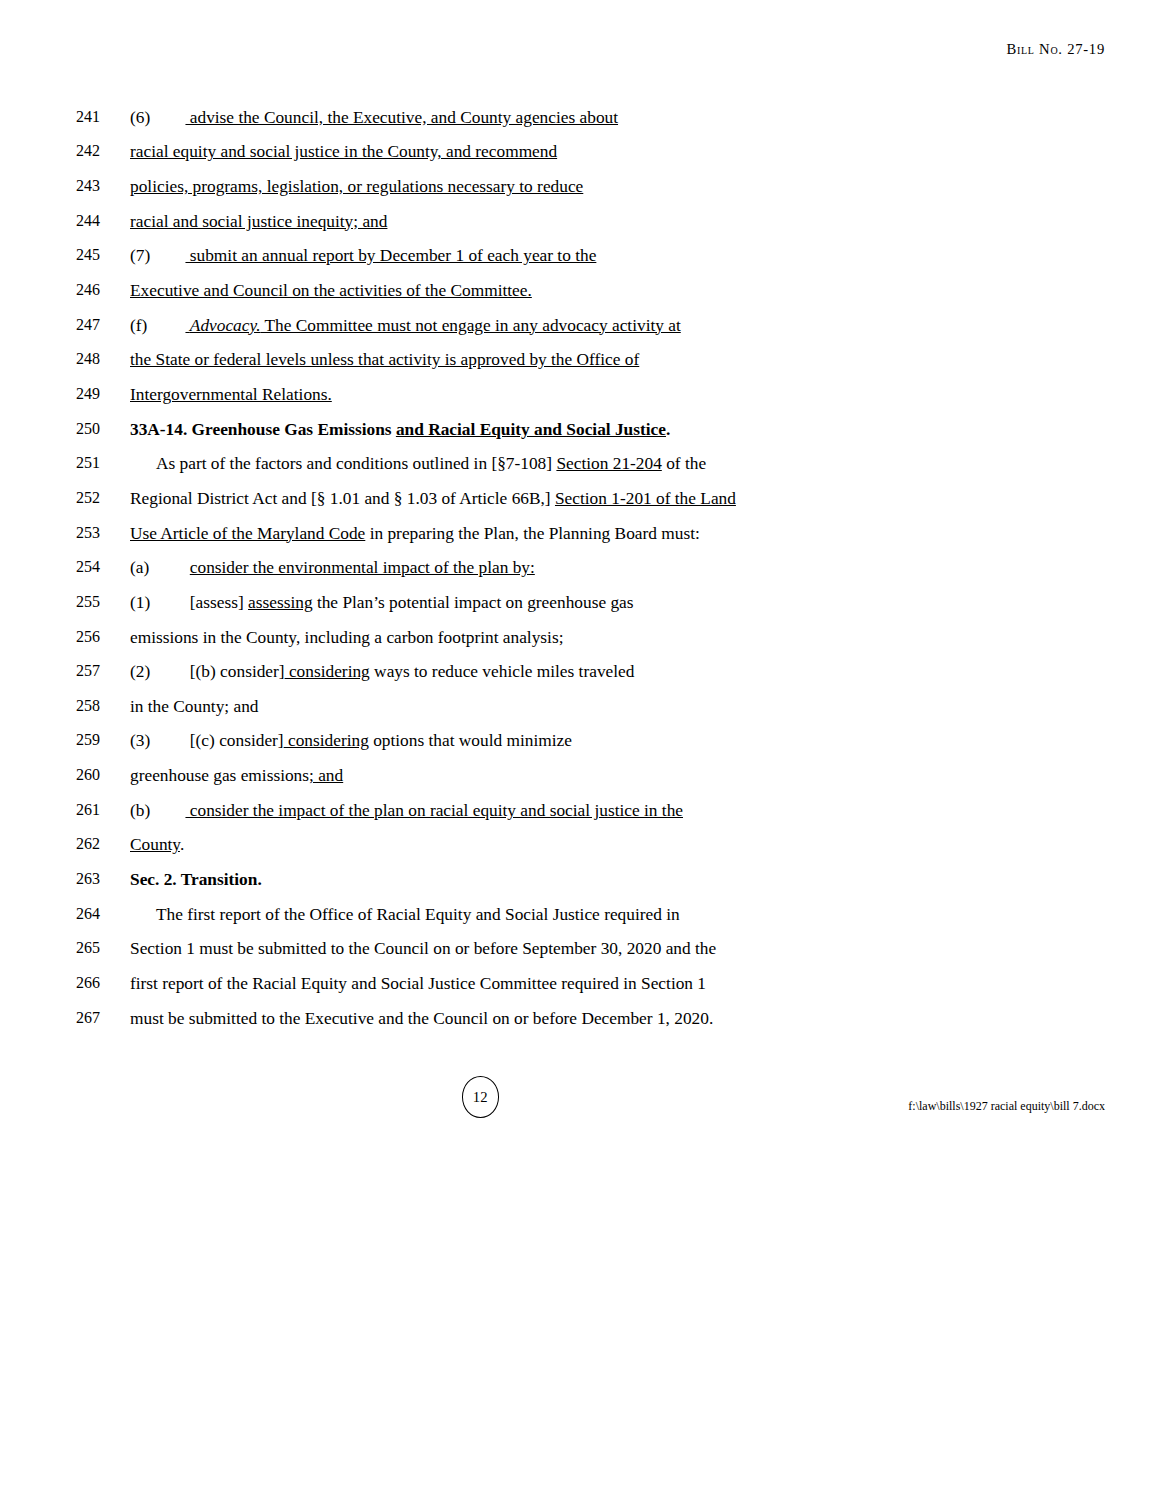Bill No. 27-19
(6) advise the Council, the Executive, and County agencies about
racial equity and social justice in the County, and recommend
policies, programs, legislation, or regulations necessary to reduce
racial and social justice inequity; and
(7) submit an annual report by December 1 of each year to the
Executive and Council on the activities of the Committee.
(f) Advocacy. The Committee must not engage in any advocacy activity at
the State or federal levels unless that activity is approved by the Office of
Intergovernmental Relations.
33A-14. Greenhouse Gas Emissions and Racial Equity and Social Justice.
As part of the factors and conditions outlined in [§7-108] Section 21-204 of the
Regional District Act and [§ 1.01 and § 1.03 of Article 66B,] Section 1-201 of the Land
Use Article of the Maryland Code in preparing the Plan, the Planning Board must:
(a) consider the environmental impact of the plan by:
(1) [assess] assessing the Plan’s potential impact on greenhouse gas
emissions in the County, including a carbon footprint analysis;
(2) [(b) consider] considering ways to reduce vehicle miles traveled
in the County; and
(3) [(c) consider] considering options that would minimize
greenhouse gas emissions; and
(b) consider the impact of the plan on racial equity and social justice in the
County.
Sec. 2. Transition.
The first report of the Office of Racial Equity and Social Justice required in
Section 1 must be submitted to the Council on or before September 30, 2020 and the
first report of the Racial Equity and Social Justice Committee required in Section 1
must be submitted to the Executive and the Council on or before December 1, 2020.
12
f:\law\bills\1927 racial equity\bill 7.docx